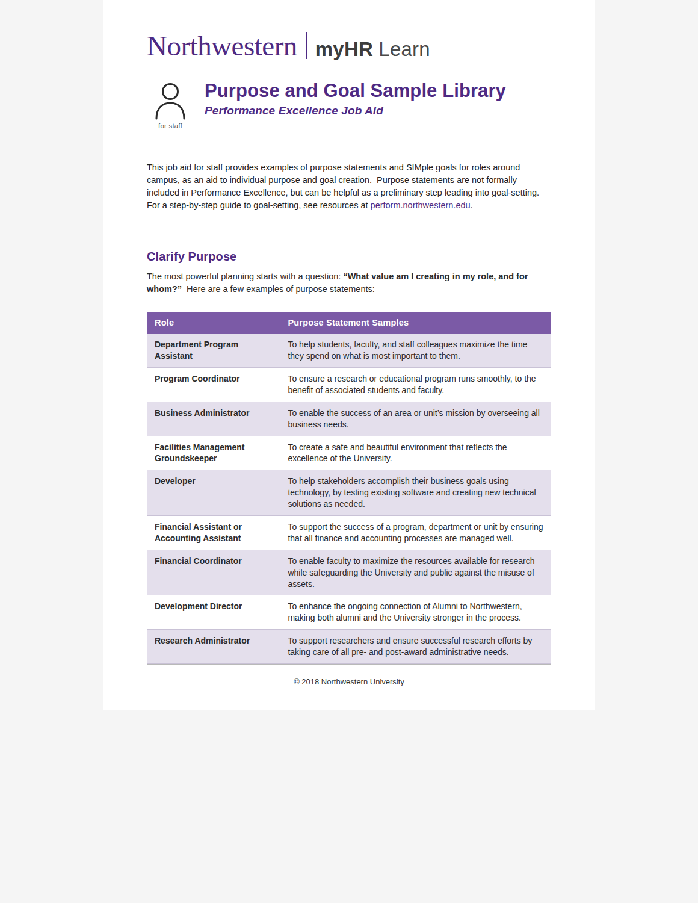Northwestern
myHR Learn
for staff
Purpose and Goal Sample Library
Performance Excellence Job Aid
This job aid for staff provides examples of purpose statements and SIMple goals for roles around campus, as an aid to individual purpose and goal creation. Purpose statements are not formally included in Performance Excellence, but can be helpful as a preliminary step leading into goal-setting. For a step-by-step guide to goal-setting, see resources at perform.northwestern.edu.
Clarify Purpose
The most powerful planning starts with a question: “What value am I creating in my role, and for whom?” Here are a few examples of purpose statements:
| Role | Purpose Statement Samples |
| --- | --- |
| Department Program Assistant | To help students, faculty, and staff colleagues maximize the time they spend on what is most important to them. |
| Program Coordinator | To ensure a research or educational program runs smoothly, to the benefit of associated students and faculty. |
| Business Administrator | To enable the success of an area or unit’s mission by overseeing all business needs. |
| Facilities Management Groundskeeper | To create a safe and beautiful environment that reflects the excellence of the University. |
| Developer | To help stakeholders accomplish their business goals using technology, by testing existing software and creating new technical solutions as needed. |
| Financial Assistant or Accounting Assistant | To support the success of a program, department or unit by ensuring that all finance and accounting processes are managed well. |
| Financial Coordinator | To enable faculty to maximize the resources available for research while safeguarding the University and public against the misuse of assets. |
| Development Director | To enhance the ongoing connection of Alumni to Northwestern, making both alumni and the University stronger in the process. |
| Research Administrator | To support researchers and ensure successful research efforts by taking care of all pre- and post-award administrative needs. |
© 2018 Northwestern University